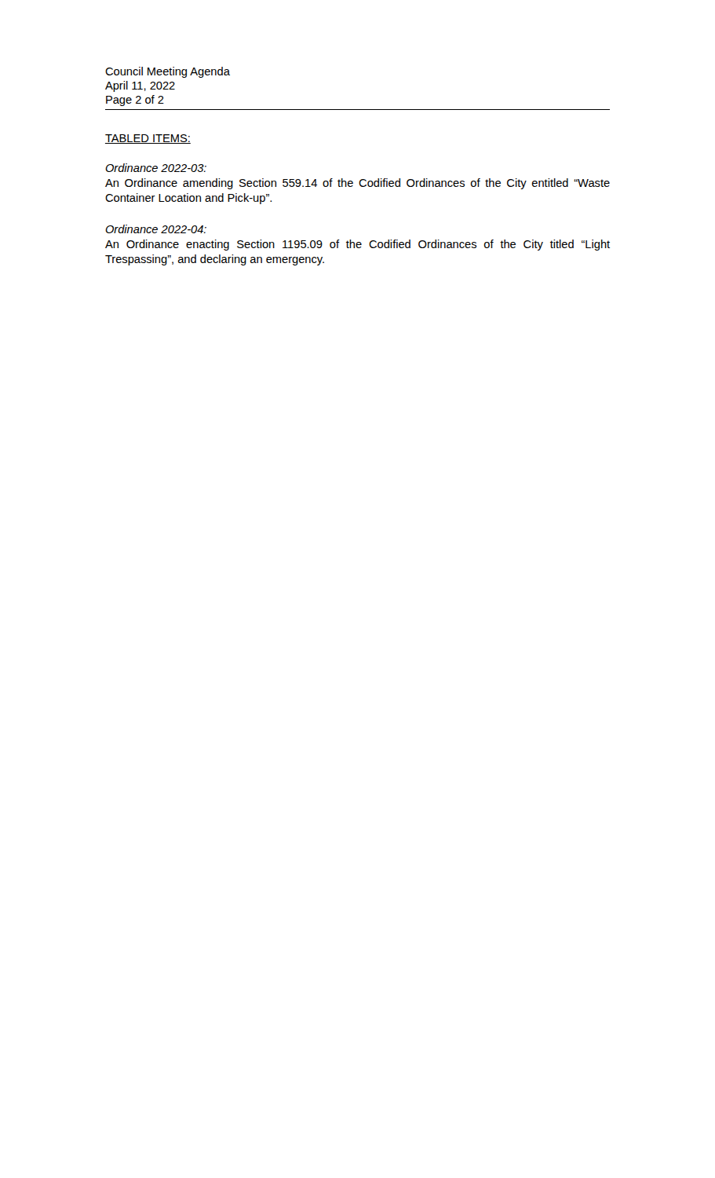Council Meeting Agenda
April 11, 2022
Page 2 of 2
TABLED ITEMS:
Ordinance 2022-03:
An Ordinance amending Section 559.14 of the Codified Ordinances of the City entitled “Waste Container Location and Pick-up”.
Ordinance 2022-04:
An Ordinance enacting Section 1195.09 of the Codified Ordinances of the City titled “Light Trespassing”, and declaring an emergency.